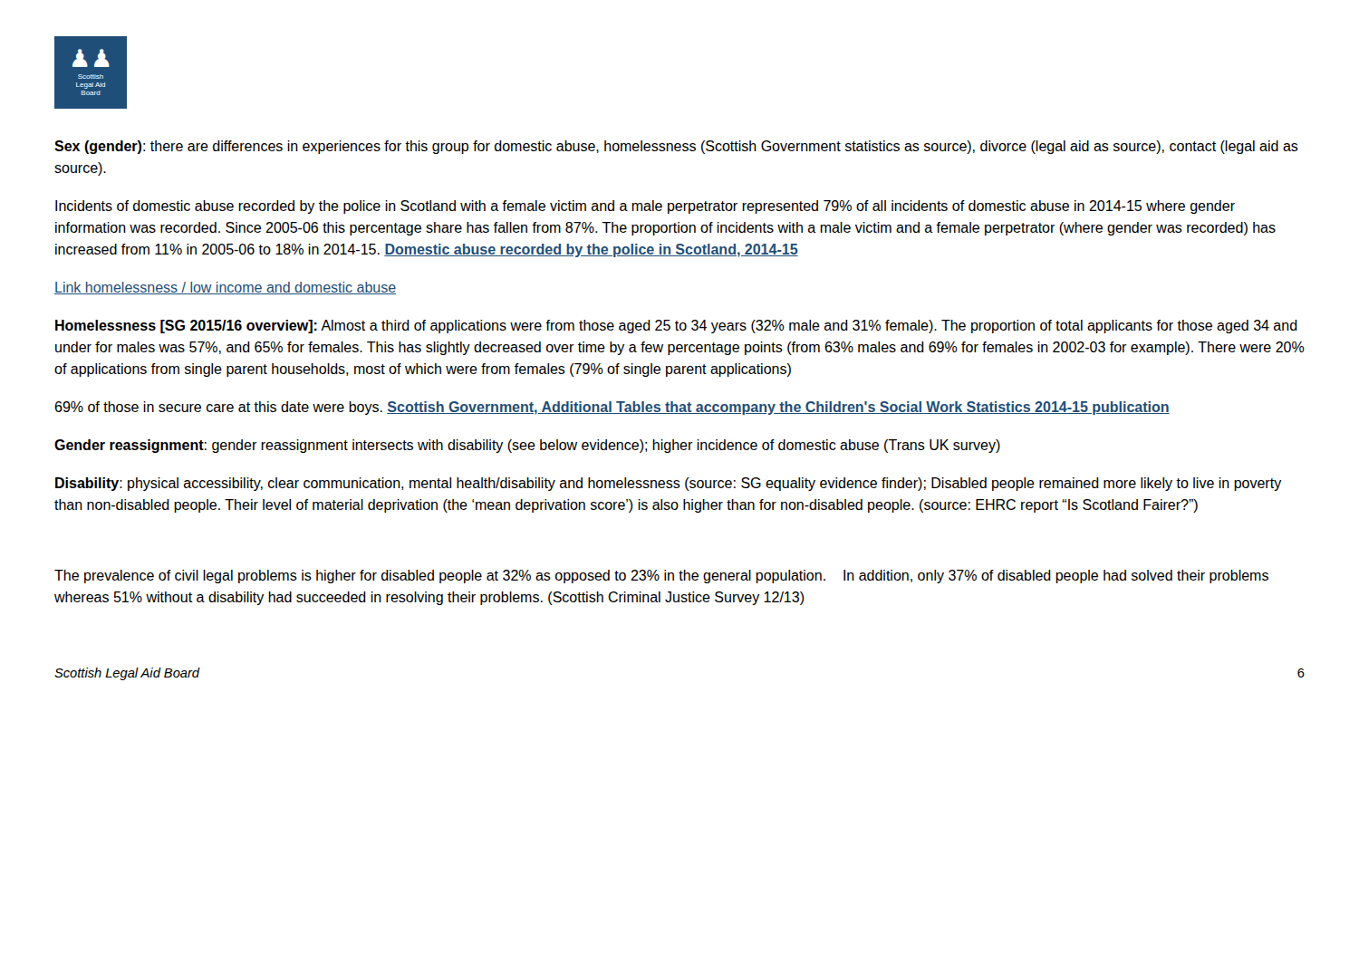♟♟
Scottish
Legal Aid
Board
Sex (gender): there are differences in experiences for this group for domestic abuse, homelessness (Scottish Government statistics as source), divorce (legal aid as source), contact (legal aid as source).
Incidents of domestic abuse recorded by the police in Scotland with a female victim and a male perpetrator represented 79% of all incidents of domestic abuse in 2014-15 where gender information was recorded. Since 2005-06 this percentage share has fallen from 87%. The proportion of incidents with a male victim and a female perpetrator (where gender was recorded) has increased from 11% in 2005-06 to 18% in 2014-15. Domestic abuse recorded by the police in Scotland, 2014-15
Link homelessness / low income and domestic abuse
Homelessness [SG 2015/16 overview]: Almost a third of applications were from those aged 25 to 34 years (32% male and 31% female). The proportion of total applicants for those aged 34 and under for males was 57%, and 65% for females. This has slightly decreased over time by a few percentage points (from 63% males and 69% for females in 2002-03 for example). There were 20% of applications from single parent households, most of which were from females (79% of single parent applications)
69% of those in secure care at this date were boys. Scottish Government, Additional Tables that accompany the Children's Social Work Statistics 2014-15 publication
Gender reassignment: gender reassignment intersects with disability (see below evidence); higher incidence of domestic abuse (Trans UK survey)
Disability: physical accessibility, clear communication, mental health/disability and homelessness (source: SG equality evidence finder); Disabled people remained more likely to live in poverty than non-disabled people. Their level of material deprivation (the ‘mean deprivation score’) is also higher than for non-disabled people. (source: EHRC report “Is Scotland Fairer?”)
The prevalence of civil legal problems is higher for disabled people at 32% as opposed to 23% in the general population. In addition, only 37% of disabled people had solved their problems whereas 51% without a disability had succeeded in resolving their problems. (Scottish Criminal Justice Survey 12/13)
Scottish Legal Aid Board 6